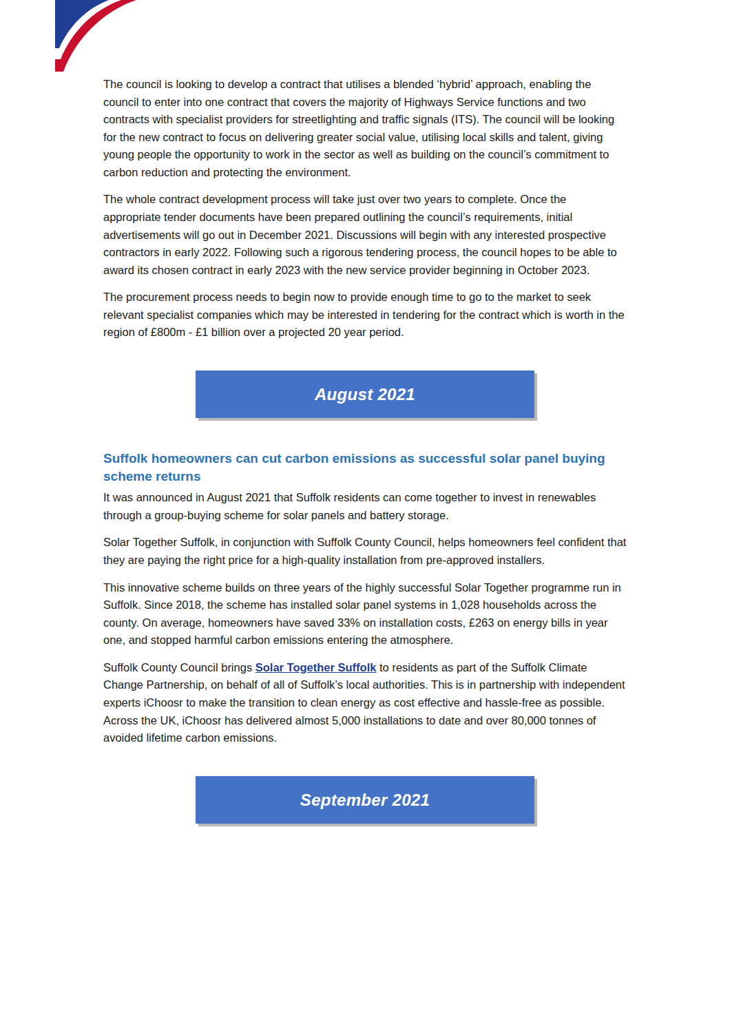The council is looking to develop a contract that utilises a blended ‘hybrid’ approach, enabling the council to enter into one contract that covers the majority of Highways Service functions and two contracts with specialist providers for streetlighting and traffic signals (ITS). The council will be looking for the new contract to focus on delivering greater social value, utilising local skills and talent, giving young people the opportunity to work in the sector as well as building on the council’s commitment to carbon reduction and protecting the environment.
The whole contract development process will take just over two years to complete. Once the appropriate tender documents have been prepared outlining the council’s requirements, initial advertisements will go out in December 2021. Discussions will begin with any interested prospective contractors in early 2022. Following such a rigorous tendering process, the council hopes to be able to award its chosen contract in early 2023 with the new service provider beginning in October 2023.
The procurement process needs to begin now to provide enough time to go to the market to seek relevant specialist companies which may be interested in tendering for the contract which is worth in the region of £800m - £1 billion over a projected 20 year period.
August 2021
Suffolk homeowners can cut carbon emissions as successful solar panel buying scheme returns
It was announced in August 2021 that Suffolk residents can come together to invest in renewables through a group-buying scheme for solar panels and battery storage.
Solar Together Suffolk, in conjunction with Suffolk County Council, helps homeowners feel confident that they are paying the right price for a high-quality installation from pre-approved installers.
This innovative scheme builds on three years of the highly successful Solar Together programme run in Suffolk. Since 2018, the scheme has installed solar panel systems in 1,028 households across the county. On average, homeowners have saved 33% on installation costs, £263 on energy bills in year one, and stopped harmful carbon emissions entering the atmosphere.
Suffolk County Council brings Solar Together Suffolk to residents as part of the Suffolk Climate Change Partnership, on behalf of all of Suffolk’s local authorities. This is in partnership with independent experts iChoosr to make the transition to clean energy as cost effective and hassle-free as possible. Across the UK, iChoosr has delivered almost 5,000 installations to date and over 80,000 tonnes of avoided lifetime carbon emissions.
September 2021